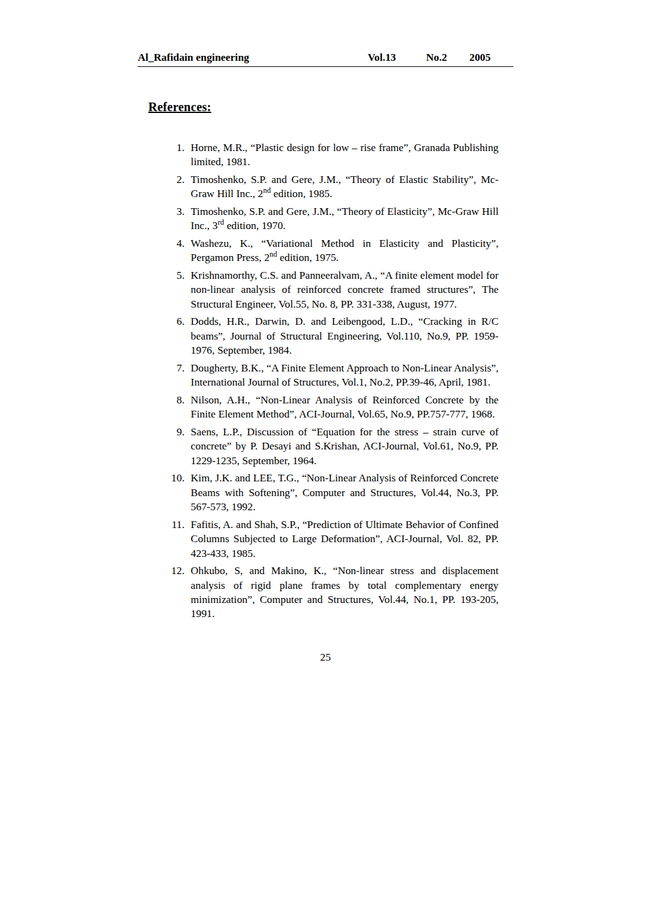| Al_Rafidain engineering | Vol.13 | No.2 | 2005 |
References:
Horne, M.R., “Plastic design for low – rise frame”, Granada Publishing limited, 1981.
Timoshenko, S.P. and Gere, J.M., “Theory of Elastic Stability”, Mc-Graw Hill Inc., 2nd edition, 1985.
Timoshenko, S.P. and Gere, J.M., “Theory of Elasticity”, Mc-Graw Hill Inc., 3rd edition, 1970.
Washezu, K., “Variational Method in Elasticity and Plasticity”, Pergamon Press, 2nd edition, 1975.
Krishnamorthy, C.S. and Panneeralvam, A., “A finite element model for non-linear analysis of reinforced concrete framed structures”, The Structural Engineer, Vol.55, No. 8, PP. 331-338, August, 1977.
Dodds, H.R., Darwin, D. and Leibengood, L.D., “Cracking in R/C beams”, Journal of Structural Engineering, Vol.110, No.9, PP. 1959-1976, September, 1984.
Dougherty, B.K., “A Finite Element Approach to Non-Linear Analysis”, International Journal of Structures, Vol.1, No.2, PP.39-46, April, 1981.
Nilson, A.H., “Non-Linear Analysis of Reinforced Concrete by the Finite Element Method”, ACI-Journal, Vol.65, No.9, PP.757-777, 1968.
Saens, L.P., Discussion of “Equation for the stress – strain curve of concrete” by P. Desayi and S.Krishan, ACI-Journal, Vol.61, No.9, PP. 1229-1235, September, 1964.
Kim, J.K. and LEE, T.G., “Non-Linear Analysis of Reinforced Concrete Beams with Softening”, Computer and Structures, Vol.44, No.3, PP. 567-573, 1992.
Fafitis, A. and Shah, S.P., “Prediction of Ultimate Behavior of Confined Columns Subjected to Large Deformation”, ACI-Journal, Vol. 82, PP. 423-433, 1985.
Ohkubo, S, and Makino, K., “Non-linear stress and displacement analysis of rigid plane frames by total complementary energy minimization”, Computer and Structures, Vol.44, No.1, PP. 193-205, 1991.
25